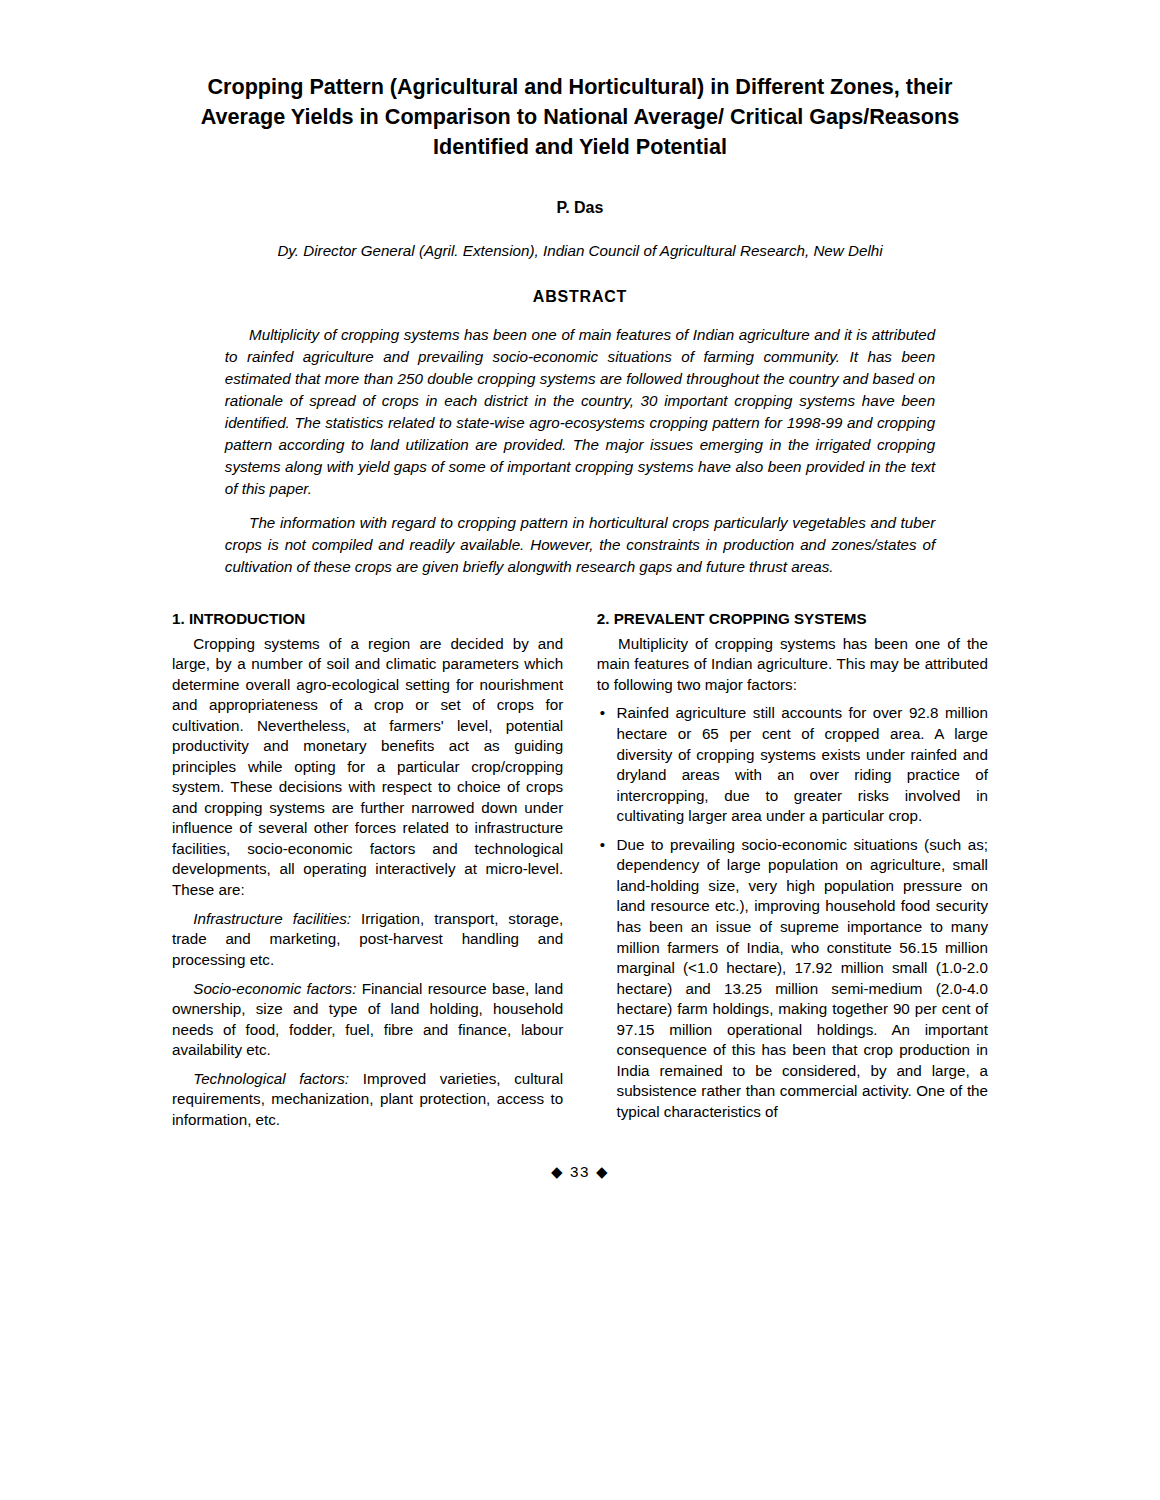Cropping Pattern (Agricultural and Horticultural) in Different Zones, their Average Yields in Comparison to National Average/ Critical Gaps/Reasons Identified and Yield Potential
P. Das
Dy. Director General (Agril. Extension), Indian Council of Agricultural Research, New Delhi
ABSTRACT
Multiplicity of cropping systems has been one of main features of Indian agriculture and it is attributed to rainfed agriculture and prevailing socio-economic situations of farming community. It has been estimated that more than 250 double cropping systems are followed throughout the country and based on rationale of spread of crops in each district in the country, 30 important cropping systems have been identified. The statistics related to state-wise agro-ecosystems cropping pattern for 1998-99 and cropping pattern according to land utilization are provided. The major issues emerging in the irrigated cropping systems along with yield gaps of some of important cropping systems have also been provided in the text of this paper.
The information with regard to cropping pattern in horticultural crops particularly vegetables and tuber crops is not compiled and readily available. However, the constraints in production and zones/states of cultivation of these crops are given briefly alongwith research gaps and future thrust areas.
1. INTRODUCTION
Cropping systems of a region are decided by and large, by a number of soil and climatic parameters which determine overall agro-ecological setting for nourishment and appropriateness of a crop or set of crops for cultivation. Nevertheless, at farmers' level, potential productivity and monetary benefits act as guiding principles while opting for a particular crop/cropping system. These decisions with respect to choice of crops and cropping systems are further narrowed down under influence of several other forces related to infrastructure facilities, socio-economic factors and technological developments, all operating interactively at micro-level. These are:
Infrastructure facilities: Irrigation, transport, storage, trade and marketing, post-harvest handling and processing etc.
Socio-economic factors: Financial resource base, land ownership, size and type of land holding, household needs of food, fodder, fuel, fibre and finance, labour availability etc.
Technological factors: Improved varieties, cultural requirements, mechanization, plant protection, access to information, etc.
2. PREVALENT CROPPING SYSTEMS
Multiplicity of cropping systems has been one of the main features of Indian agriculture. This may be attributed to following two major factors:
Rainfed agriculture still accounts for over 92.8 million hectare or 65 per cent of cropped area. A large diversity of cropping systems exists under rainfed and dryland areas with an over riding practice of intercropping, due to greater risks involved in cultivating larger area under a particular crop.
Due to prevailing socio-economic situations (such as; dependency of large population on agriculture, small land-holding size, very high population pressure on land resource etc.), improving household food security has been an issue of supreme importance to many million farmers of India, who constitute 56.15 million marginal (<1.0 hectare), 17.92 million small (1.0-2.0 hectare) and 13.25 million semi-medium (2.0-4.0 hectare) farm holdings, making together 90 per cent of 97.15 million operational holdings. An important consequence of this has been that crop production in India remained to be considered, by and large, a subsistence rather than commercial activity. One of the typical characteristics of
◆ 33 ◆